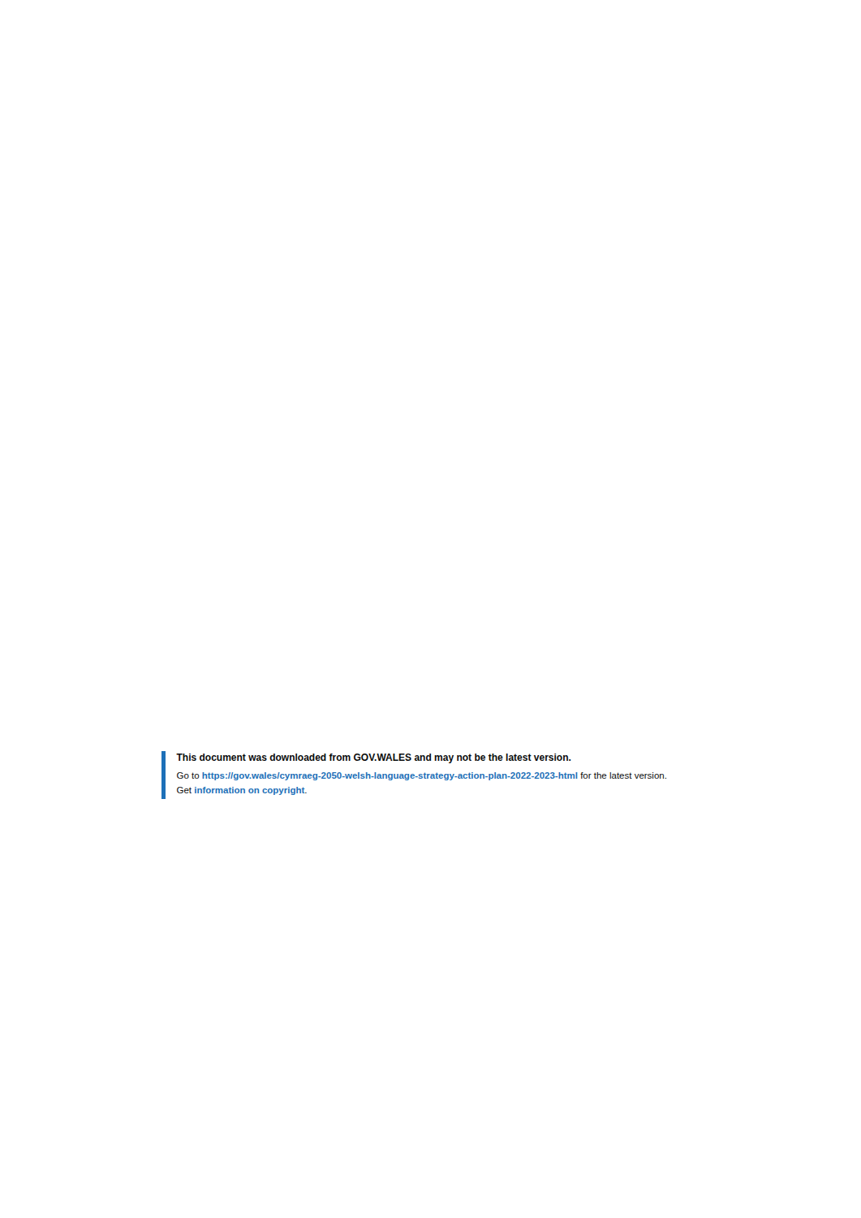This document was downloaded from GOV.WALES and may not be the latest version.
Go to https://gov.wales/cymraeg-2050-welsh-language-strategy-action-plan-2022-2023-html for the latest version.
Get information on copyright.